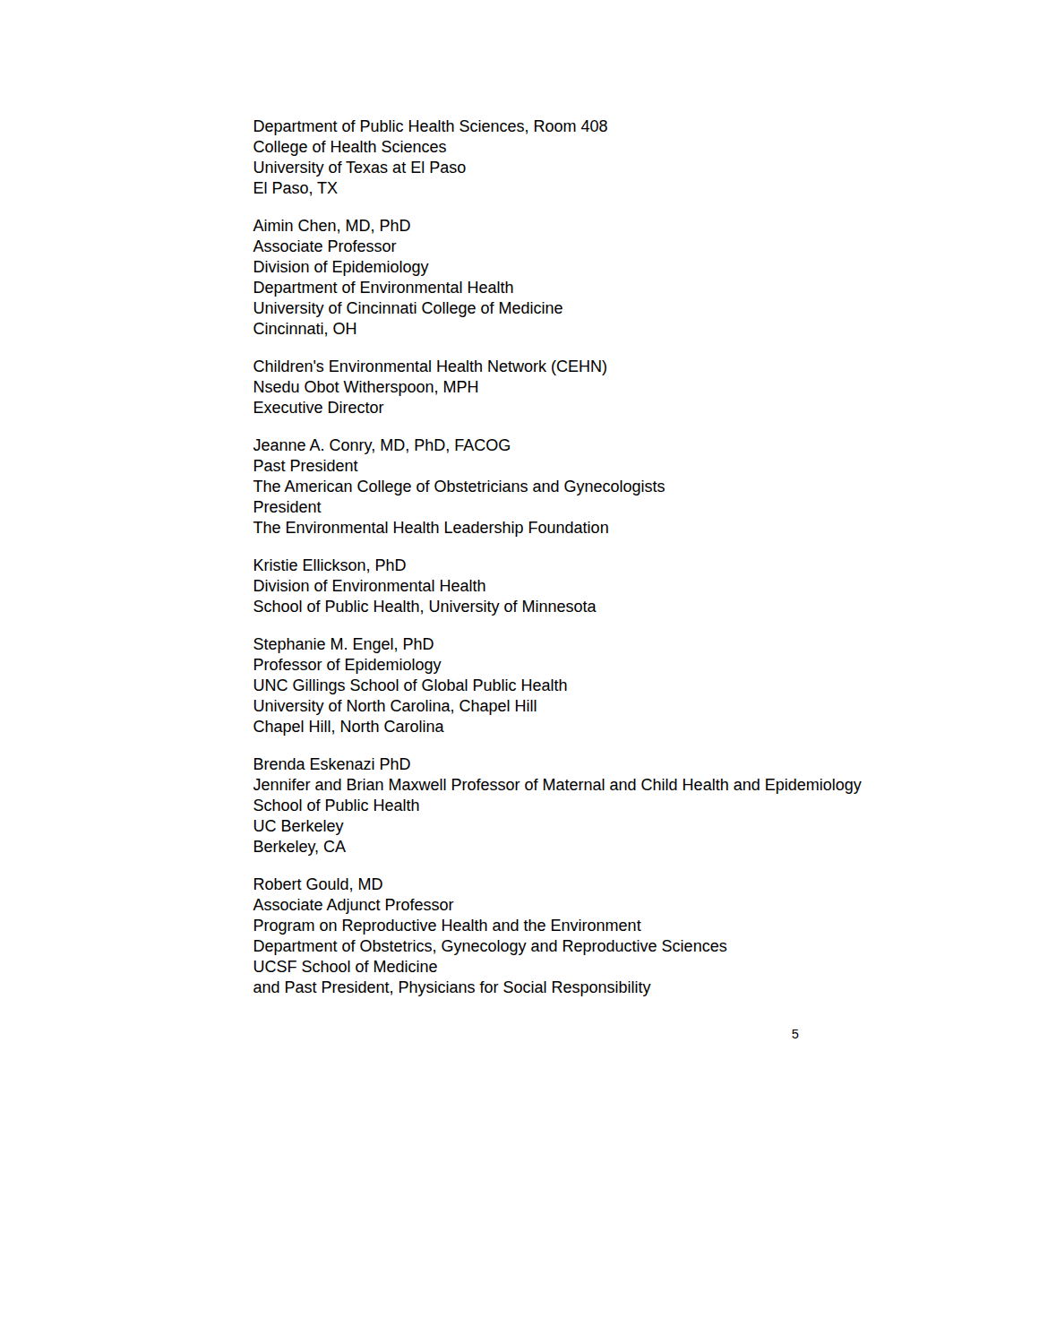Department of Public Health Sciences, Room 408
College of Health Sciences
University of Texas at El Paso
El Paso, TX
Aimin Chen, MD, PhD
Associate Professor
Division of Epidemiology
Department of Environmental Health
University of Cincinnati College of Medicine
Cincinnati, OH
Children's Environmental Health Network (CEHN)
Nsedu Obot Witherspoon, MPH
Executive Director
Jeanne A. Conry, MD, PhD, FACOG
Past President
The American College of Obstetricians and Gynecologists
President
The Environmental Health Leadership Foundation
Kristie Ellickson, PhD
Division of Environmental Health
School of Public Health, University of Minnesota
Stephanie M. Engel, PhD
Professor of Epidemiology
UNC Gillings School of Global Public Health
University of North Carolina, Chapel Hill
Chapel Hill, North Carolina
Brenda Eskenazi PhD
Jennifer and Brian Maxwell Professor of Maternal and Child Health and Epidemiology
School of Public Health
UC Berkeley
Berkeley, CA
Robert Gould, MD
Associate Adjunct Professor
Program on Reproductive Health and the Environment
Department of Obstetrics, Gynecology and Reproductive Sciences
UCSF School of Medicine
and Past President, Physicians for Social Responsibility
5